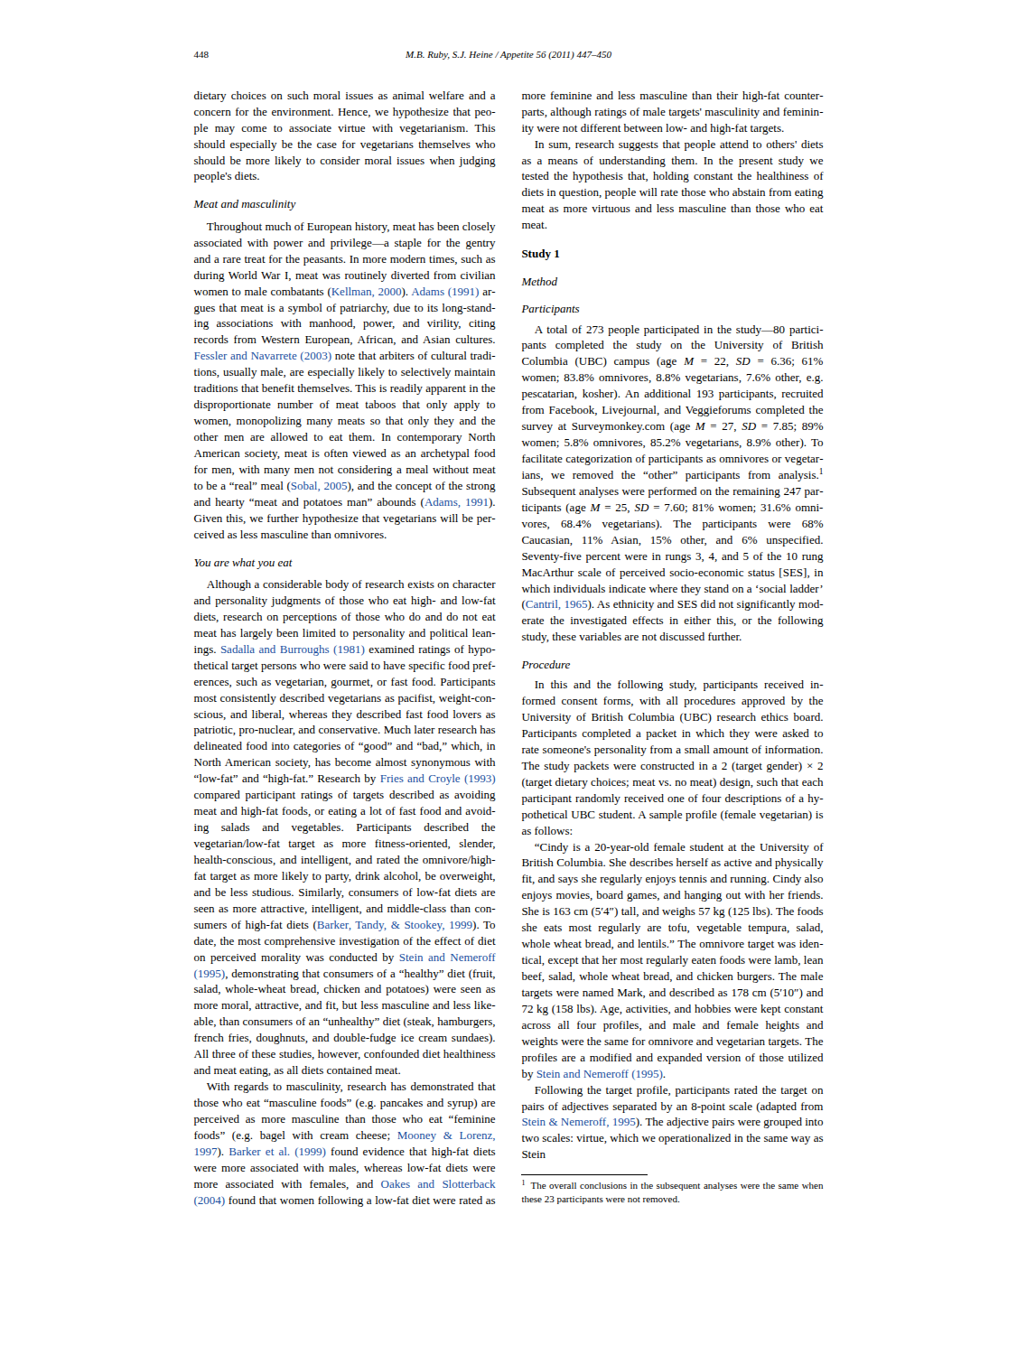448
M.B. Ruby, S.J. Heine / Appetite 56 (2011) 447–450
dietary choices on such moral issues as animal welfare and a concern for the environment. Hence, we hypothesize that people may come to associate virtue with vegetarianism. This should especially be the case for vegetarians themselves who should be more likely to consider moral issues when judging people's diets.
Meat and masculinity
Throughout much of European history, meat has been closely associated with power and privilege—a staple for the gentry and a rare treat for the peasants. In more modern times, such as during World War I, meat was routinely diverted from civilian women to male combatants (Kellman, 2000). Adams (1991) argues that meat is a symbol of patriarchy, due to its long-standing associations with manhood, power, and virility, citing records from Western European, African, and Asian cultures. Fessler and Navarrete (2003) note that arbiters of cultural traditions, usually male, are especially likely to selectively maintain traditions that benefit themselves. This is readily apparent in the disproportionate number of meat taboos that only apply to women, monopolizing many meats so that only they and the other men are allowed to eat them. In contemporary North American society, meat is often viewed as an archetypal food for men, with many men not considering a meal without meat to be a “real” meal (Sobal, 2005), and the concept of the strong and hearty “meat and potatoes man” abounds (Adams, 1991). Given this, we further hypothesize that vegetarians will be perceived as less masculine than omnivores.
You are what you eat
Although a considerable body of research exists on character and personality judgments of those who eat high- and low-fat diets, research on perceptions of those who do and do not eat meat has largely been limited to personality and political leanings. Sadalla and Burroughs (1981) examined ratings of hypothetical target persons who were said to have specific food preferences, such as vegetarian, gourmet, or fast food. Participants most consistently described vegetarians as pacifist, weight-conscious, and liberal, whereas they described fast food lovers as patriotic, pro-nuclear, and conservative. Much later research has delineated food into categories of “good” and “bad,” which, in North American society, has become almost synonymous with “low-fat” and “high-fat.” Research by Fries and Croyle (1993) compared participant ratings of targets described as avoiding meat and high-fat foods, or eating a lot of fast food and avoiding salads and vegetables. Participants described the vegetarian/low-fat target as more fitness-oriented, slender, health-conscious, and intelligent, and rated the omnivore/high-fat target as more likely to party, drink alcohol, be overweight, and be less studious. Similarly, consumers of low-fat diets are seen as more attractive, intelligent, and middle-class than consumers of high-fat diets (Barker, Tandy, & Stookey, 1999). To date, the most comprehensive investigation of the effect of diet on perceived morality was conducted by Stein and Nemeroff (1995), demonstrating that consumers of a “healthy” diet (fruit, salad, whole-wheat bread, chicken and potatoes) were seen as more moral, attractive, and fit, but less masculine and less likeable, than consumers of an “unhealthy” diet (steak, hamburgers, french fries, doughnuts, and double-fudge ice cream sundaes). All three of these studies, however, confounded diet healthiness and meat eating, as all diets contained meat.
With regards to masculinity, research has demonstrated that those who eat “masculine foods” (e.g. pancakes and syrup) are perceived as more masculine than those who eat “feminine foods” (e.g. bagel with cream cheese; Mooney & Lorenz, 1997). Barker et al. (1999) found evidence that high-fat diets were more associated with males, whereas low-fat diets were more associated with females, and Oakes and Slotterback (2004) found that women following a low-fat diet were rated as more feminine and less masculine than their high-fat counterparts, although ratings of male targets' masculinity and femininity were not different between low- and high-fat targets.
In sum, research suggests that people attend to others' diets as a means of understanding them. In the present study we tested the hypothesis that, holding constant the healthiness of diets in question, people will rate those who abstain from eating meat as more virtuous and less masculine than those who eat meat.
Study 1
Method
Participants
A total of 273 people participated in the study—80 participants completed the study on the University of British Columbia (UBC) campus (age M = 22, SD = 6.36; 61% women; 83.8% omnivores, 8.8% vegetarians, 7.6% other, e.g. pescatarian, kosher). An additional 193 participants, recruited from Facebook, Livejournal, and Veggieforums completed the survey at Surveymonkey.com (age M = 27, SD = 7.85; 89% women; 5.8% omnivores, 85.2% vegetarians, 8.9% other). To facilitate categorization of participants as omnivores or vegetarians, we removed the “other” participants from analysis.1 Subsequent analyses were performed on the remaining 247 participants (age M = 25, SD = 7.60; 81% women; 31.6% omnivores, 68.4% vegetarians). The participants were 68% Caucasian, 11% Asian, 15% other, and 6% unspecified. Seventy-five percent were in rungs 3, 4, and 5 of the 10 rung MacArthur scale of perceived socio-economic status [SES], in which individuals indicate where they stand on a ‘social ladder’ (Cantril, 1965). As ethnicity and SES did not significantly moderate the investigated effects in either this, or the following study, these variables are not discussed further.
Procedure
In this and the following study, participants received informed consent forms, with all procedures approved by the University of British Columbia (UBC) research ethics board. Participants completed a packet in which they were asked to rate someone's personality from a small amount of information. The study packets were constructed in a 2 (target gender) × 2 (target dietary choices; meat vs. no meat) design, such that each participant randomly received one of four descriptions of a hypothetical UBC student. A sample profile (female vegetarian) is as follows:
“Cindy is a 20-year-old female student at the University of British Columbia. She describes herself as active and physically fit, and says she regularly enjoys tennis and running. Cindy also enjoys movies, board games, and hanging out with her friends. She is 163 cm (5′4″) tall, and weighs 57 kg (125 lbs). The foods she eats most regularly are tofu, vegetable tempura, salad, whole wheat bread, and lentils.” The omnivore target was identical, except that her most regularly eaten foods were lamb, lean beef, salad, whole wheat bread, and chicken burgers. The male targets were named Mark, and described as 178 cm (5′10″) and 72 kg (158 lbs). Age, activities, and hobbies were kept constant across all four profiles, and male and female heights and weights were the same for omnivore and vegetarian targets. The profiles are a modified and expanded version of those utilized by Stein and Nemeroff (1995).
Following the target profile, participants rated the target on pairs of adjectives separated by an 8-point scale (adapted from Stein & Nemeroff, 1995). The adjective pairs were grouped into two scales: virtue, which we operationalized in the same way as Stein
1 The overall conclusions in the subsequent analyses were the same when these 23 participants were not removed.